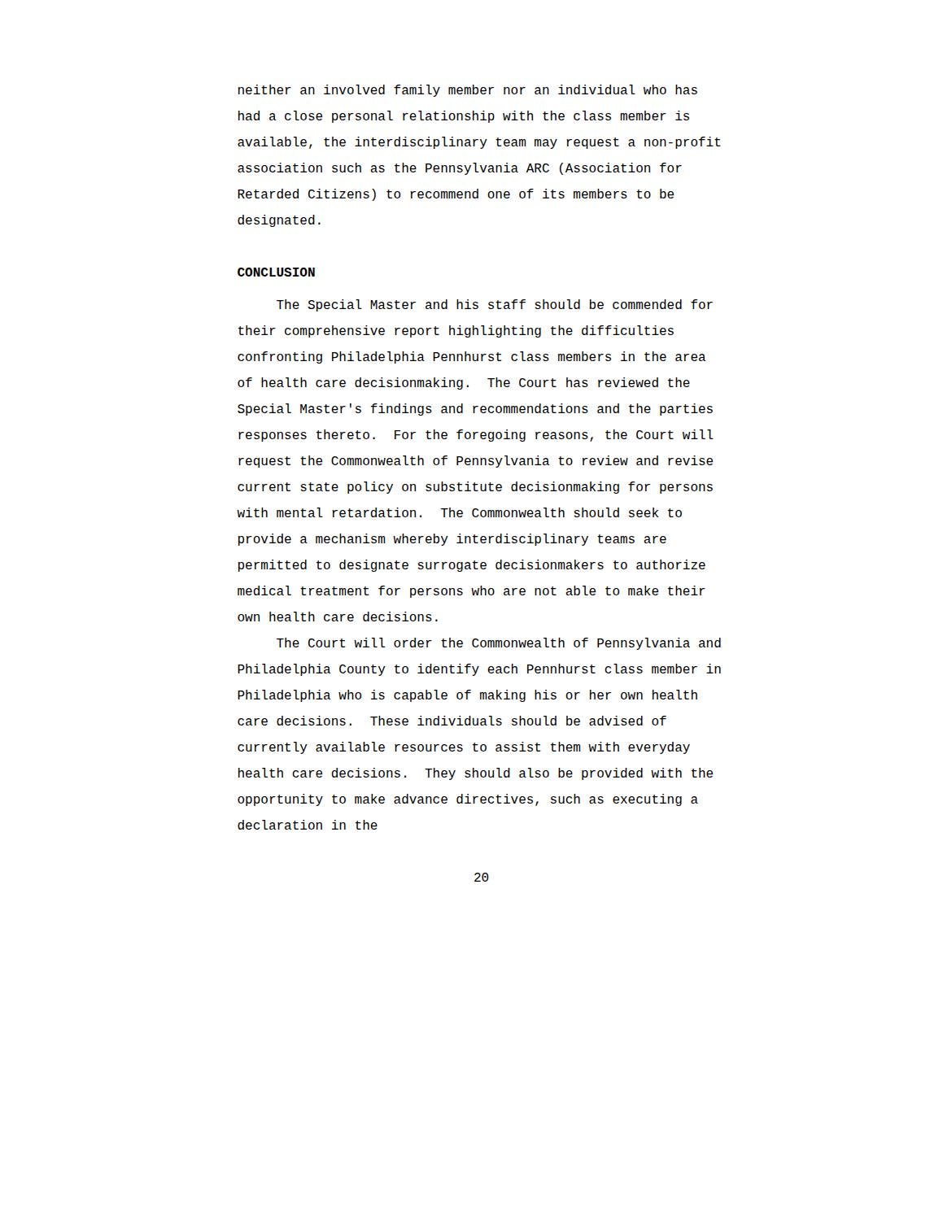neither an involved family member nor an individual who has had a close personal relationship with the class member is available, the interdisciplinary team may request a non-profit association such as the Pennsylvania ARC (Association for Retarded Citizens) to recommend one of its members to be designated.
CONCLUSION
The Special Master and his staff should be commended for their comprehensive report highlighting the difficulties confronting Philadelphia Pennhurst class members in the area of health care decisionmaking. The Court has reviewed the Special Master's findings and recommendations and the parties responses thereto. For the foregoing reasons, the Court will request the Commonwealth of Pennsylvania to review and revise current state policy on substitute decisionmaking for persons with mental retardation. The Commonwealth should seek to provide a mechanism whereby interdisciplinary teams are permitted to designate surrogate decisionmakers to authorize medical treatment for persons who are not able to make their own health care decisions.
The Court will order the Commonwealth of Pennsylvania and Philadelphia County to identify each Pennhurst class member in Philadelphia who is capable of making his or her own health care decisions. These individuals should be advised of currently available resources to assist them with everyday health care decisions. They should also be provided with the opportunity to make advance directives, such as executing a declaration in the
20